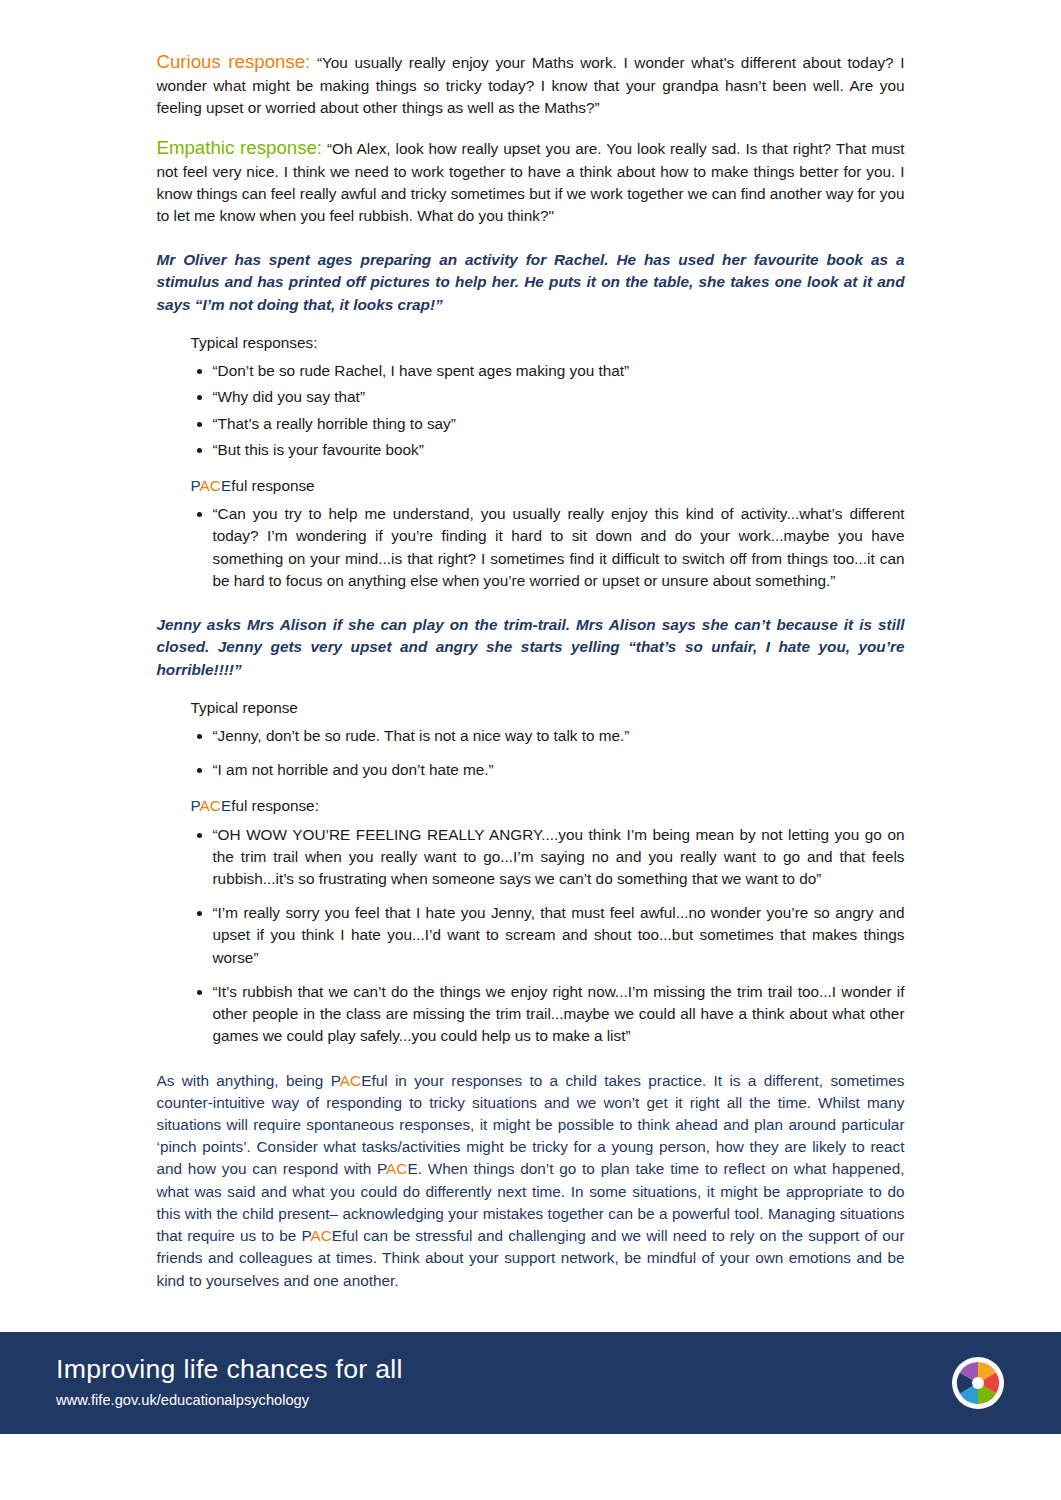Curious response: “You usually really enjoy your Maths work. I wonder what's different about today? I wonder what might be making things so tricky today? I know that your grandpa hasn’t been well. Are you feeling upset or worried about other things as well as the Maths?”
Empathic response: “Oh Alex, look how really upset you are. You look really sad. Is that right? That must not feel very nice. I think we need to work together to have a think about how to make things better for you. I know things can feel really awful and tricky sometimes but if we work together we can find another way for you to let me know when you feel rubbish. What do you think?"
Mr Oliver has spent ages preparing an activity for Rachel. He has used her favourite book as a stimulus and has printed off pictures to help her. He puts it on the table, she takes one look at it and says “I’m not doing that, it looks crap!”
Typical responses:
“Don’t be so rude Rachel, I have spent ages making you that”
“Why did you say that”
“That’s a really horrible thing to say”
“But this is your favourite book”
PAC Eful response
“Can you try to help me understand, you usually really enjoy this kind of activity...what’s different today? I’m wondering if you’re finding it hard to sit down and do your work...maybe you have something on your mind...is that right? I sometimes find it difficult to switch off from things too...it can be hard to focus on anything else when you’re worried or upset or unsure about something.”
Jenny asks Mrs Alison if she can play on the trim-trail. Mrs Alison says she can’t because it is still closed. Jenny gets very upset and angry she starts yelling “that’s so unfair, I hate you, you’re horrible!!!!”
Typical reponse
“Jenny, don’t be so rude. That is not a nice way to talk to me.”
“I am not horrible and you don’t hate me.”
PAC Eful response:
“OH WOW YOU’RE FEELING REALLY ANGRY....you think I’m being mean by not letting you go on the trim trail when you really want to go...I’m saying no and you really want to go and that feels rubbish...it’s so frustrating when someone says we can’t do something that we want to do”
“I’m really sorry you feel that I hate you Jenny, that must feel awful...no wonder you’re so angry and upset if you think I hate you...I’d want to scream and shout too...but sometimes that makes things worse”
“It’s rubbish that we can’t do the things we enjoy right now...I’m missing the trim trail too...I wonder if other people in the class are missing the trim trail...maybe we could all have a think about what other games we could play safely...you could help us to make a list”
As with anything, being PAC Eful in your responses to a child takes practice. It is a different, sometimes counter-intuitive way of responding to tricky situations and we won’t get it right all the time. Whilst many situations will require spontaneous responses, it might be possible to think ahead and plan around particular ‘pinch points’. Consider what tasks/activities might be tricky for a young person, how they are likely to react and how you can respond with PAC E. When things don’t go to plan take time to reflect on what happened, what was said and what you could do differently next time. In some situations, it might be appropriate to do this with the child present– acknowledging your mistakes together can be a powerful tool. Managing situations that require us to be PAC Eful can be stressful and challenging and we will need to rely on the support of our friends and colleagues at times. Think about your support network, be mindful of your own emotions and be kind to yourselves and one another.
Improving life chances for all
www.fife.gov.uk/educationalpsychology